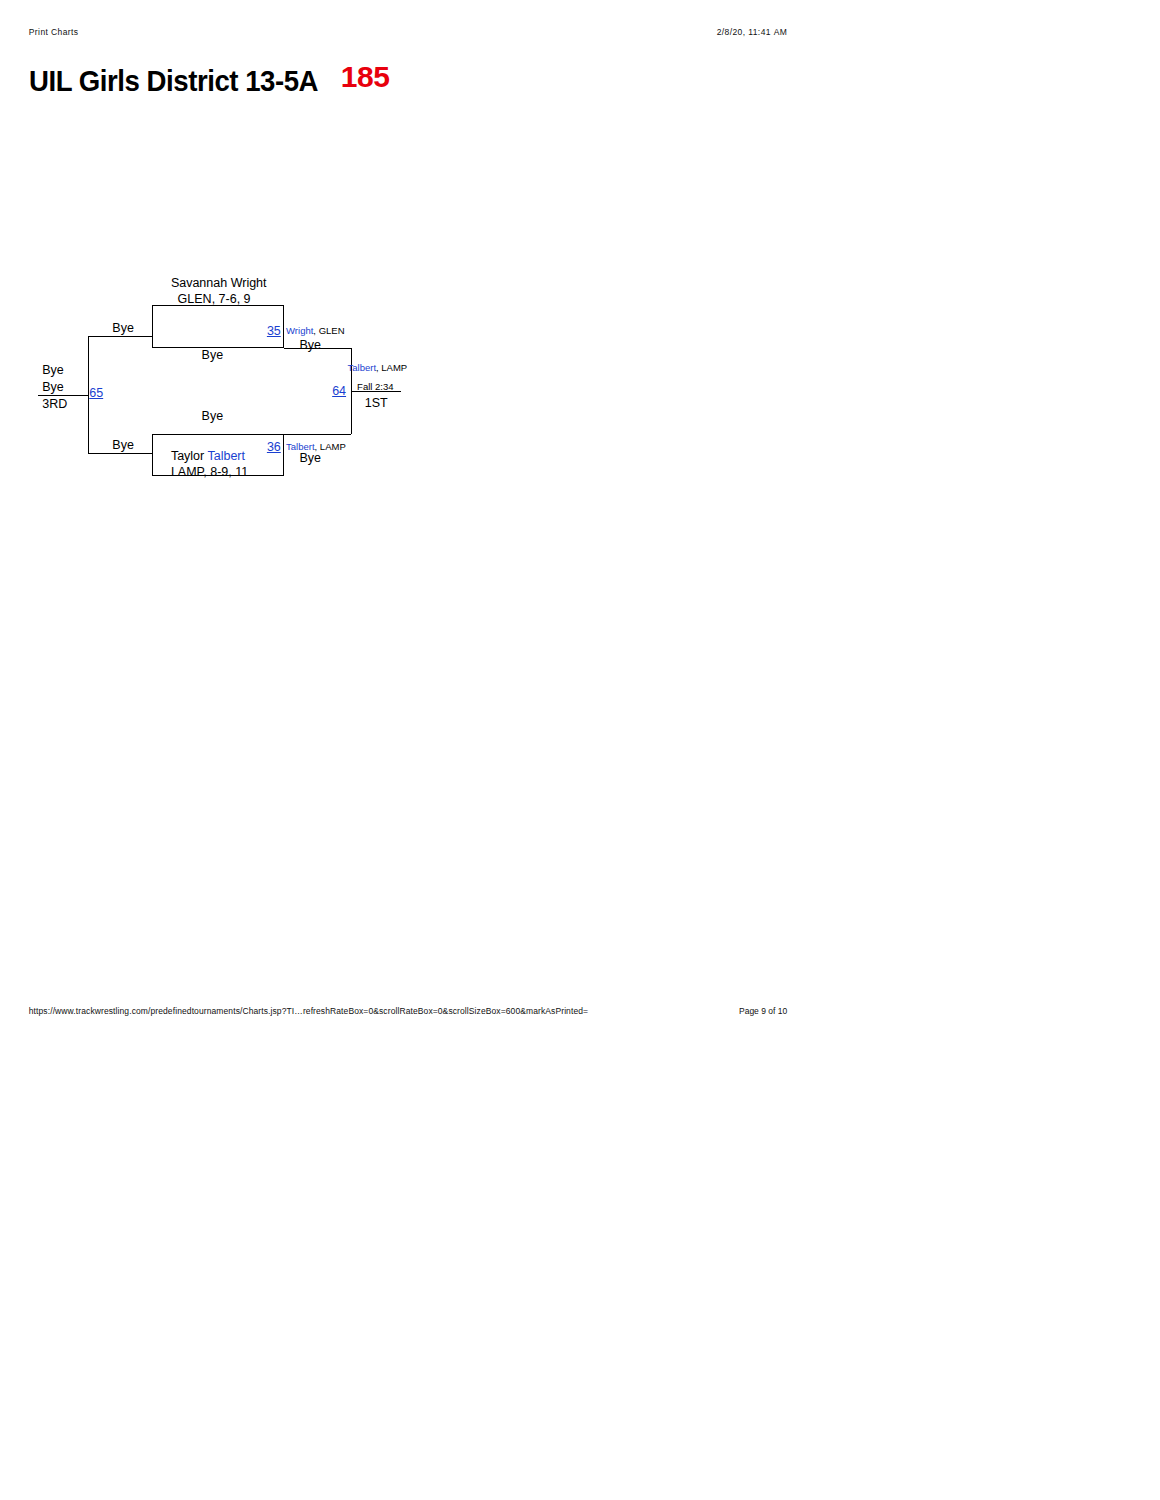Print Charts
2/8/20, 11:41 AM
UIL Girls District 13-5A
185
Bye
Bye
3RD
65
Savannah Wright
GLEN, 7-6, 9
Bye
Bye
35
Wright, GLEN
Bye
Bye
Bye
Taylor Talbert
LAMP, 8-9, 11
36
Talbert, LAMP
Bye
Talbert, LAMP
64
Fall 2:34
1ST
https://www.trackwrestling.com/predefinedtournaments/Charts.jsp?TI…refreshRateBox=0&scrollRateBox=0&scrollSizeBox=600&markAsPrinted=
Page 9 of 10